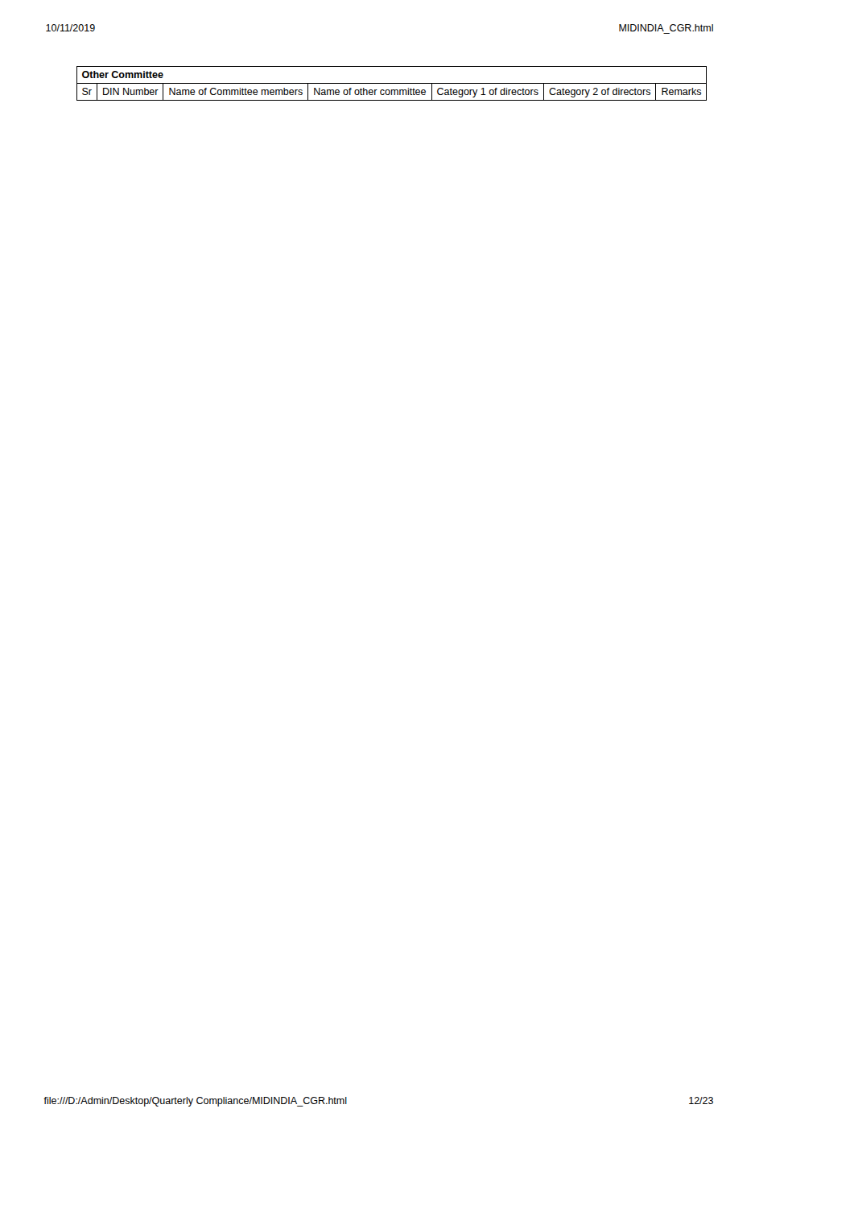10/11/2019
MIDINDIA_CGR.html
| Other Committee |
| Sr | DIN Number | Name of Committee members | Name of other committee | Category 1 of directors | Category 2 of directors | Remarks |
file:///D:/Admin/Desktop/Quarterly Compliance/MIDINDIA_CGR.html
12/23